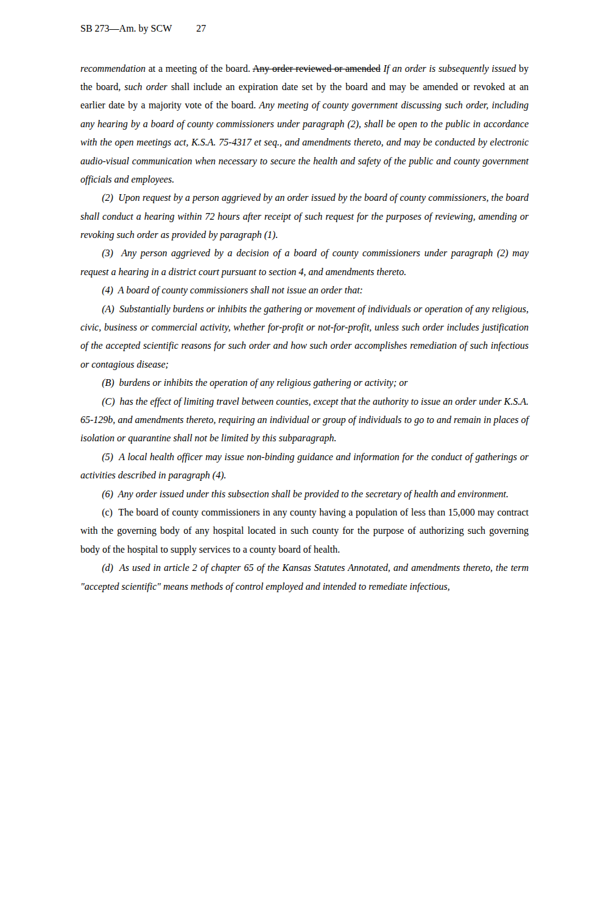SB 273—Am. by SCW 27
recommendation at a meeting of the board. Any order reviewed or amended If an order is subsequently issued by the board, such order shall include an expiration date set by the board and may be amended or revoked at an earlier date by a majority vote of the board. Any meeting of county government discussing such order, including any hearing by a board of county commissioners under paragraph (2), shall be open to the public in accordance with the open meetings act, K.S.A. 75-4317 et seq., and amendments thereto, and may be conducted by electronic audio-visual communication when necessary to secure the health and safety of the public and county government officials and employees.
(2) Upon request by a person aggrieved by an order issued by the board of county commissioners, the board shall conduct a hearing within 72 hours after receipt of such request for the purposes of reviewing, amending or revoking such order as provided by paragraph (1).
(3) Any person aggrieved by a decision of a board of county commissioners under paragraph (2) may request a hearing in a district court pursuant to section 4, and amendments thereto.
(4) A board of county commissioners shall not issue an order that:
(A) Substantially burdens or inhibits the gathering or movement of individuals or operation of any religious, civic, business or commercial activity, whether for-profit or not-for-profit, unless such order includes justification of the accepted scientific reasons for such order and how such order accomplishes remediation of such infectious or contagious disease;
(B) burdens or inhibits the operation of any religious gathering or activity; or
(C) has the effect of limiting travel between counties, except that the authority to issue an order under K.S.A. 65-129b, and amendments thereto, requiring an individual or group of individuals to go to and remain in places of isolation or quarantine shall not be limited by this subparagraph.
(5) A local health officer may issue non-binding guidance and information for the conduct of gatherings or activities described in paragraph (4).
(6) Any order issued under this subsection shall be provided to the secretary of health and environment.
(c) The board of county commissioners in any county having a population of less than 15,000 may contract with the governing body of any hospital located in such county for the purpose of authorizing such governing body of the hospital to supply services to a county board of health.
(d) As used in article 2 of chapter 65 of the Kansas Statutes Annotated, and amendments thereto, the term "accepted scientific" means methods of control employed and intended to remediate infectious,